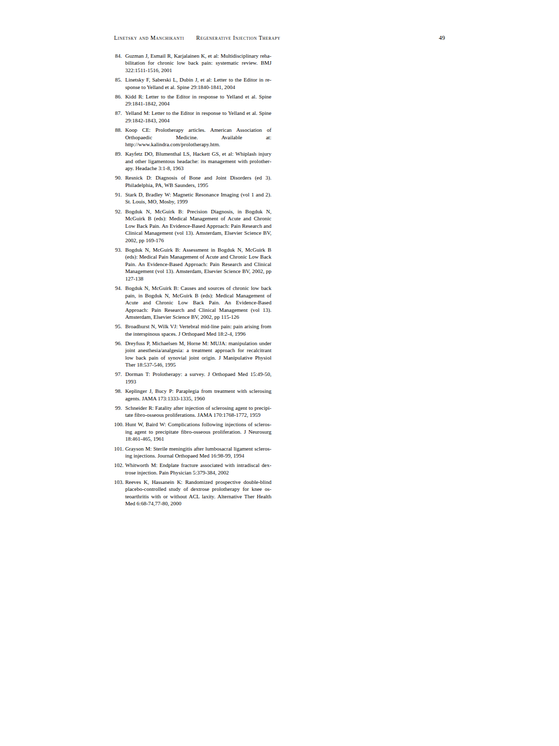Linetsky and Manchikanti Regenerative Injection Therapy 49
Guzman J, Esmail R, Karjalainen K, et al: Multidisciplinary rehabilitation for chronic low back pain: systematic review. BMJ 322:1511-1516, 2001
Linetsky F, Saberski L, Dubin J, et al: Letter to the Editor in response to Yelland et al. Spine 29:1840-1841, 2004
Kidd R: Letter to the Editor in response to Yelland et al. Spine 29:1841-1842, 2004
Yelland M: Letter to the Editor in response to Yelland et al. Spine 29:1842-1843, 2004
Koop CE: Prolotherapy articles. American Association of Orthopaedic Medicine. Available at: http://www.kalindra.com/prolotherapy.htm.
Kayfetz DO, Blumenthal LS, Hackett GS, et al: Whiplash injury and other ligamentous headache: its management with prolotherapy. Headache 3:1-8, 1963
Resnick D: Diagnosis of Bone and Joint Disorders (ed 3). Philadelphia, PA, WB Saunders, 1995
Stark D, Bradley W: Magnetic Resonance Imaging (vol 1 and 2). St. Louis, MO, Mosby, 1999
Bogduk N, McGuirk B: Precision Diagnosis, in Bogduk N, McGuirk B (eds): Medical Management of Acute and Chronic Low Back Pain. An Evidence-Based Approach: Pain Research and Clinical Management (vol 13). Amsterdam, Elsevier Science BV, 2002, pp 169-176
Bogduk N, McGuirk B: Assessment in Bogduk N, McGuirk B (eds): Medical Pain Management of Acute and Chronic Low Back Pain. An Evidence-Based Approach: Pain Research and Clinical Management (vol 13). Amsterdam, Elsevier Science BV, 2002, pp 127-138
Bogduk N, McGuirk B: Causes and sources of chronic low back pain, in Bogduk N, McGuirk B (eds): Medical Management of Acute and Chronic Low Back Pain. An Evidence-Based Approach: Pain Research and Clinical Management (vol 13). Amsterdam, Elsevier Science BV, 2002, pp 115-126
Broadhurst N, Wilk VJ: Vertebral mid-line pain: pain arising from the interspinous spaces. J Orthopaed Med 18:2-4, 1996
Dreyfuss P, Michaelsen M, Horne M: MUJA: manipulation under joint anesthesia/analgesia: a treatment approach for recalcitrant low back pain of synovial joint origin. J Manipulative Physiol Ther 18:537-546, 1995
Dorman T: Prolotherapy: a survey. J Orthopaed Med 15:49-50, 1993
Keplinger J, Bucy P: Paraplegia from treatment with sclerosing agents. JAMA 173:1333-1335, 1960
Schneider R: Fatality after injection of sclerosing agent to precipitate fibro-osseous proliferations. JAMA 170:1768-1772, 1959
Hunt W, Baird W: Complications following injections of sclerosing agent to precipitate fibro-osseous proliferation. J Neurosurg 18:461-465, 1961
Grayson M: Sterile meningitis after lumbosacral ligament sclerosing injections. Journal Orthopaed Med 16:98-99, 1994
Whitworth M: Endplate fracture associated with intradiscal dextrose injection. Pain Physician 5:379-384, 2002
Reeves K, Hassanein K: Randomized prospective double-blind placebo-controlled study of dextrose prolotherapy for knee osteoarthritis with or without ACL laxity. Alternative Ther Health Med 6:68-74,77-80, 2000